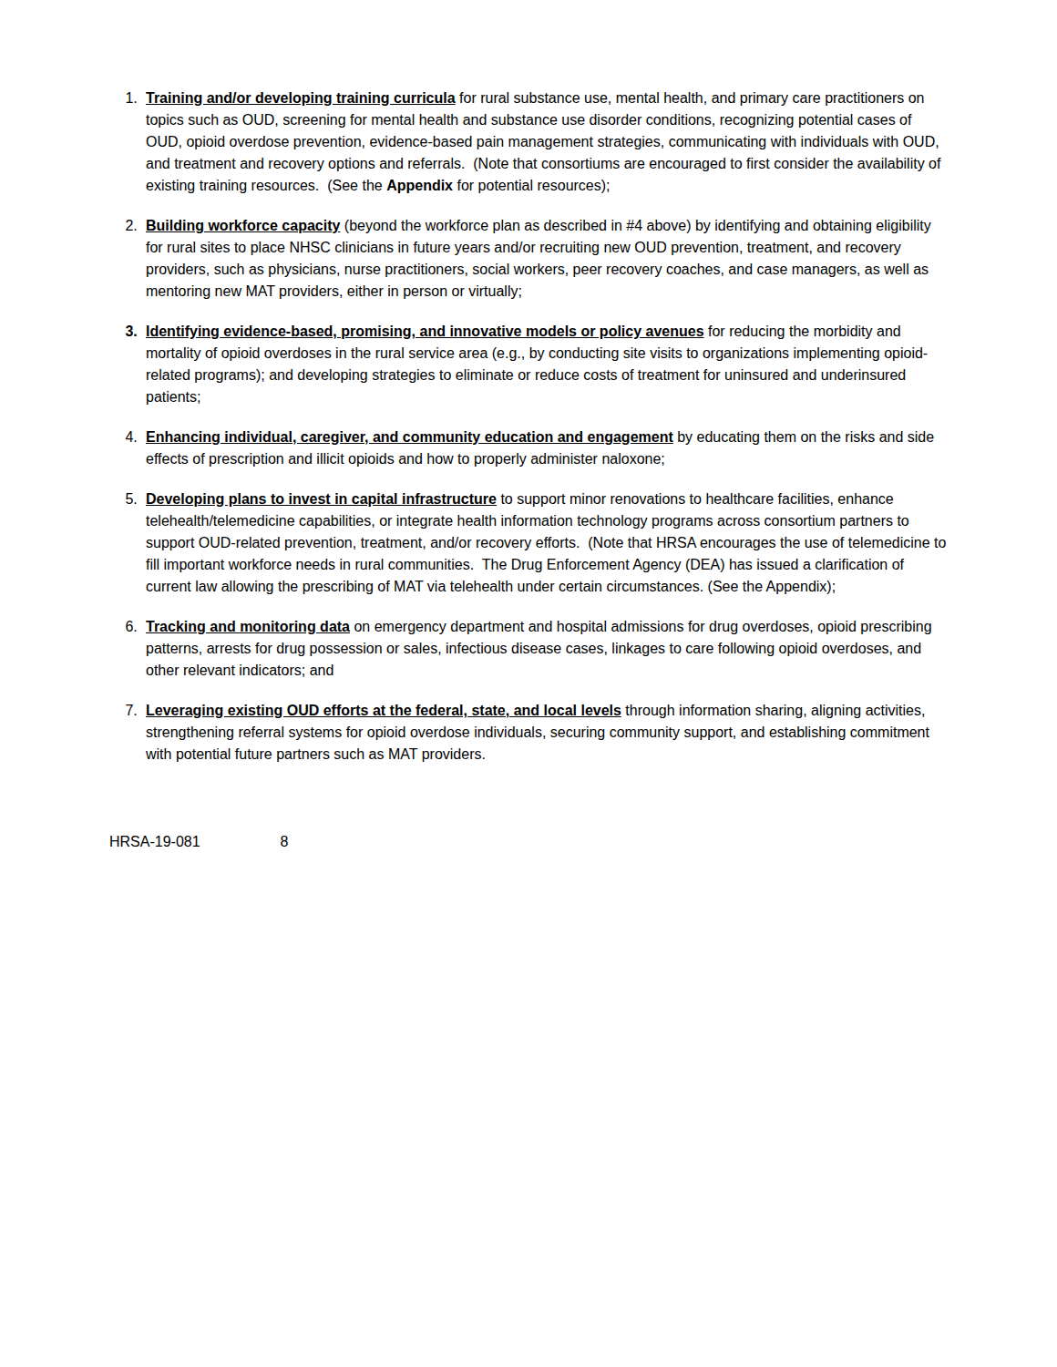Training and/or developing training curricula for rural substance use, mental health, and primary care practitioners on topics such as OUD, screening for mental health and substance use disorder conditions, recognizing potential cases of OUD, opioid overdose prevention, evidence-based pain management strategies, communicating with individuals with OUD, and treatment and recovery options and referrals. (Note that consortiums are encouraged to first consider the availability of existing training resources. (See the Appendix for potential resources);
Building workforce capacity (beyond the workforce plan as described in #4 above) by identifying and obtaining eligibility for rural sites to place NHSC clinicians in future years and/or recruiting new OUD prevention, treatment, and recovery providers, such as physicians, nurse practitioners, social workers, peer recovery coaches, and case managers, as well as mentoring new MAT providers, either in person or virtually;
Identifying evidence-based, promising, and innovative models or policy avenues for reducing the morbidity and mortality of opioid overdoses in the rural service area (e.g., by conducting site visits to organizations implementing opioid-related programs); and developing strategies to eliminate or reduce costs of treatment for uninsured and underinsured patients;
Enhancing individual, caregiver, and community education and engagement by educating them on the risks and side effects of prescription and illicit opioids and how to properly administer naloxone;
Developing plans to invest in capital infrastructure to support minor renovations to healthcare facilities, enhance telehealth/telemedicine capabilities, or integrate health information technology programs across consortium partners to support OUD-related prevention, treatment, and/or recovery efforts. (Note that HRSA encourages the use of telemedicine to fill important workforce needs in rural communities. The Drug Enforcement Agency (DEA) has issued a clarification of current law allowing the prescribing of MAT via telehealth under certain circumstances. (See the Appendix);
Tracking and monitoring data on emergency department and hospital admissions for drug overdoses, opioid prescribing patterns, arrests for drug possession or sales, infectious disease cases, linkages to care following opioid overdoses, and other relevant indicators; and
Leveraging existing OUD efforts at the federal, state, and local levels through information sharing, aligning activities, strengthening referral systems for opioid overdose individuals, securing community support, and establishing commitment with potential future partners such as MAT providers.
HRSA-19-081 8